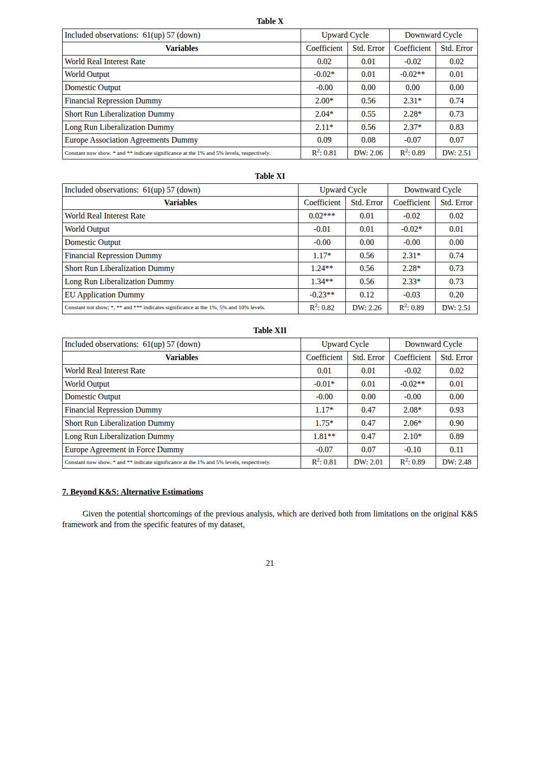Table X
| Included observations: 61(up) 57 (down) | Upward Cycle | Downward Cycle |
| Variables | Coefficient | Std. Error | Coefficient | Std. Error |
| World Real Interest Rate | 0.02 | 0.01 | -0.02 | 0.02 |
| World Output | -0.02* | 0.01 | -0.02** | 0.01 |
| Domestic Output | -0.00 | 0.00 | 0.00 | 0.00 |
| Financial Repression Dummy | 2.00* | 0.56 | 2.31* | 0.74 |
| Short Run Liberalization Dummy | 2.04* | 0.55 | 2.28* | 0.73 |
| Long Run Liberalization Dummy | 2.11* | 0.56 | 2.37* | 0.83 |
| Europe Association Agreements Dummy | 0.09 | 0.08 | -0.07 | 0.07 |
| Constant now show. * and ** indicate significance at the 1% and 5% levels, respectively. | R 2 : 0.81 | DW: 2.06 | R 2 : 0.89 | DW: 2.51 |
Table XI
| Included observations: 61(up) 57 (down) | Upward Cycle | Downward Cycle |
| Variables | Coefficient | Std. Error | Coefficient | Std. Error |
| World Real Interest Rate | 0.02*** | 0.01 | -0.02 | 0.02 |
| World Output | -0.01 | 0.01 | -0.02* | 0.01 |
| Domestic Output | -0.00 | 0.00 | -0.00 | 0.00 |
| Financial Repression Dummy | 1.17* | 0.56 | 2.31* | 0.74 |
| Short Run Liberalization Dummy | 1.24** | 0.56 | 2.28* | 0.73 |
| Long Run Liberalization Dummy | 1.34** | 0.56 | 2.33* | 0.73 |
| EU Application Dummy | -0.23** | 0.12 | -0.03 | 0.20 |
| Constant not show; *, ** and *** indicates significance at the 1%, 5% and 10% levels. | R 2 : 0.82 | DW: 2.26 | R 2 : 0.89 | DW: 2.51 |
Table XII
| Included observations: 61(up) 57 (down) | Upward Cycle | Downward Cycle |
| Variables | Coefficient | Std. Error | Coefficient | Std. Error |
| World Real Interest Rate | 0.01 | 0.01 | -0.02 | 0.02 |
| World Output | -0.01* | 0.01 | -0.02** | 0.01 |
| Domestic Output | -0.00 | 0.00 | -0.00 | 0.00 |
| Financial Repression Dummy | 1.17* | 0.47 | 2.08* | 0.93 |
| Short Run Liberalization Dummy | 1.75* | 0.47 | 2.06* | 0.90 |
| Long Run Liberalization Dummy | 1.81** | 0.47 | 2.10* | 0.89 |
| Europe Agreement in Force Dummy | -0.07 | 0.07 | -0.10 | 0.11 |
| Constant now show. * and ** indicate significance at the 1% and 5% levels, respectively. | R 2 : 0.81 | DW: 2.01 | R 2 : 0.89 | DW: 2.48 |
7. Beyond K&S: Alternative Estimations
Given the potential shortcomings of the previous analysis, which are derived both from limitations on the original K&S framework and from the specific features of my dataset,
21